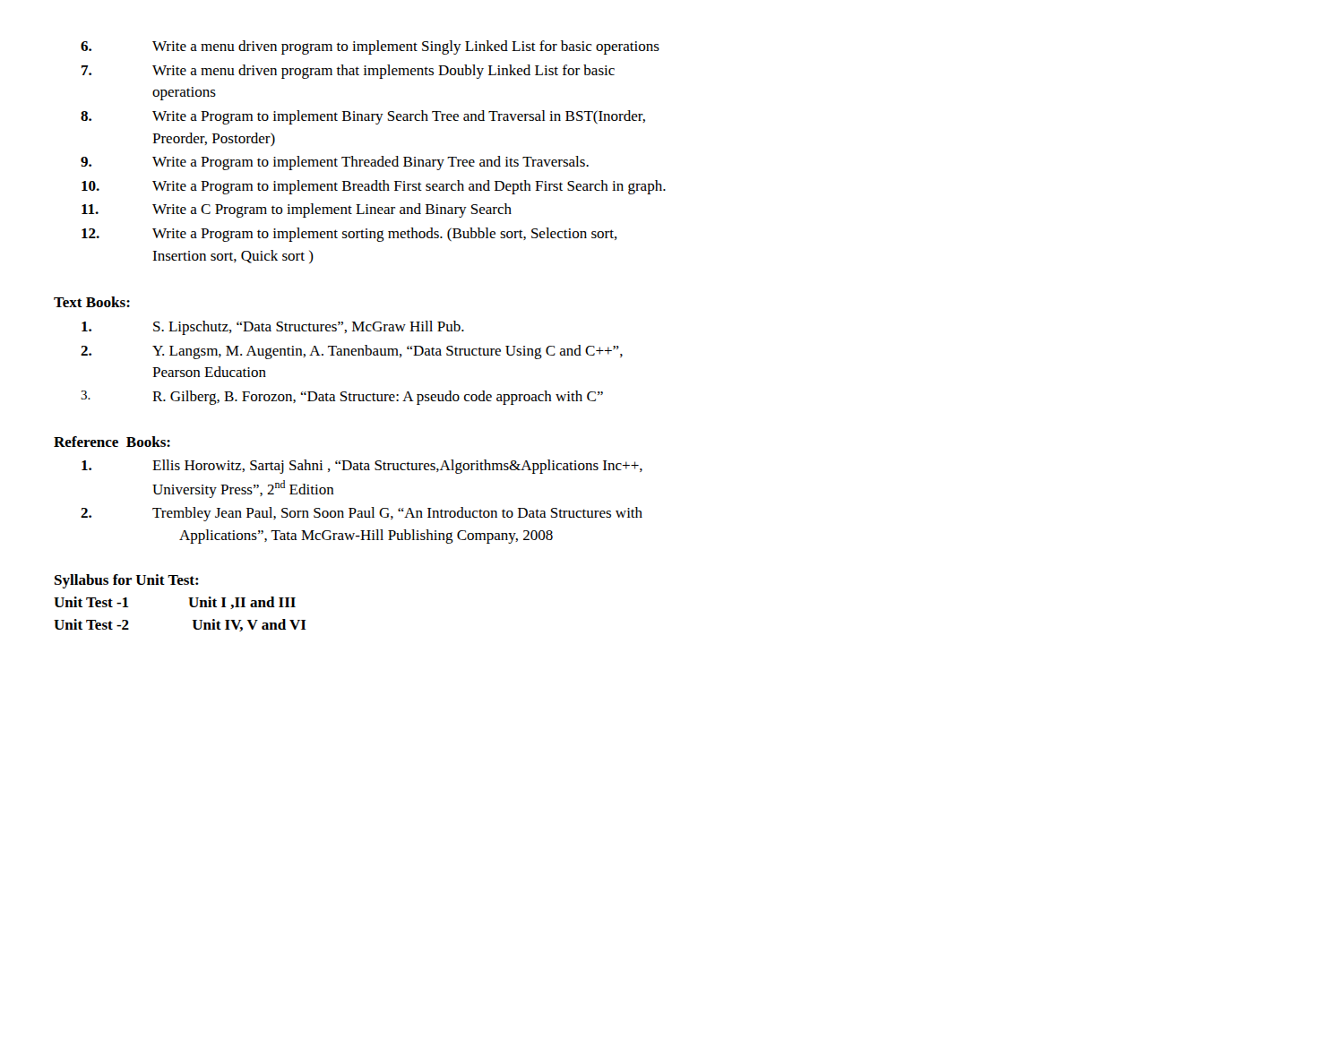6. Write a menu driven program to implement Singly Linked List for basic operations
7. Write a menu driven program that implements Doubly Linked List for basic
operations
8. Write a Program to implement Binary Search Tree and Traversal in BST(Inorder,
Preorder, Postorder)
9. Write a Program to implement Threaded Binary Tree and its Traversals.
10. Write a Program to implement Breadth First search and Depth First Search in graph.
11. Write a C Program to implement Linear and Binary Search
12. Write a Program to implement sorting methods. (Bubble sort, Selection sort,
Insertion sort, Quick sort )
Text Books:
1. S. Lipschutz, “Data Structures”, McGraw Hill Pub.
2. Y. Langsm, M. Augentin, A. Tanenbaum, “Data Structure Using C and C++”,
Pearson Education
3. R. Gilberg, B. Forozon, “Data Structure: A pseudo code approach with C”
Reference Books:
1. Ellis Horowitz, Sartaj Sahni , “Data Structures,Algorithms&Applications Inc++,
University Press”, 2nd Edition
2. Trembley Jean Paul, Sorn Soon Paul G, “An Introducton to Data Structures with
Applications”, Tata McGraw-Hill Publishing Company, 2008
Syllabus for Unit Test:
Unit Test -1 Unit I ,II and III
Unit Test -2 Unit IV, V and VI